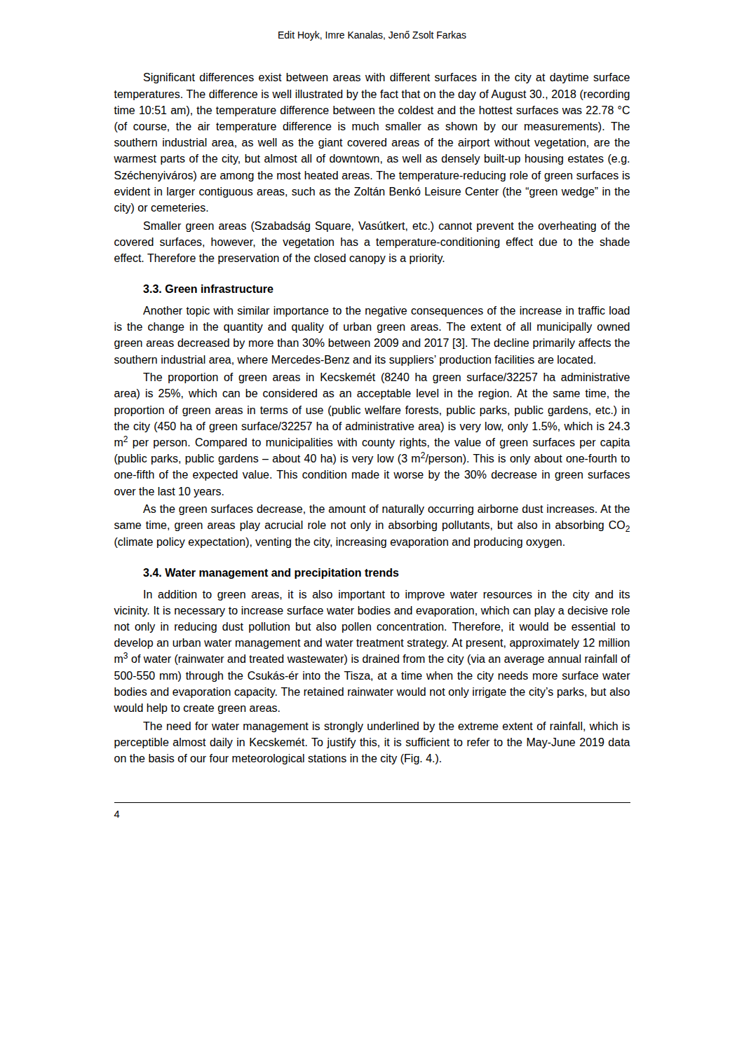Edit Hoyk, Imre Kanalas, Jenő Zsolt Farkas
Significant differences exist between areas with different surfaces in the city at daytime surface temperatures. The difference is well illustrated by the fact that on the day of August 30., 2018 (recording time 10:51 am), the temperature difference between the coldest and the hottest surfaces was 22.78 °C (of course, the air temperature difference is much smaller as shown by our measurements). The southern industrial area, as well as the giant covered areas of the airport without vegetation, are the warmest parts of the city, but almost all of downtown, as well as densely built-up housing estates (e.g. Széchenyiváros) are among the most heated areas. The temperature-reducing role of green surfaces is evident in larger contiguous areas, such as the Zoltán Benkó Leisure Center (the “green wedge” in the city) or cemeteries.
Smaller green areas (Szabadság Square, Vasútkert, etc.) cannot prevent the overheating of the covered surfaces, however, the vegetation has a temperature-conditioning effect due to the shade effect. Therefore the preservation of the closed canopy is a priority.
3.3. Green infrastructure
Another topic with similar importance to the negative consequences of the increase in traffic load is the change in the quantity and quality of urban green areas. The extent of all municipally owned green areas decreased by more than 30% between 2009 and 2017 [3]. The decline primarily affects the southern industrial area, where Mercedes-Benz and its suppliers’ production facilities are located.
The proportion of green areas in Kecskemét (8240 ha green surface/32257 ha administrative area) is 25%, which can be considered as an acceptable level in the region. At the same time, the proportion of green areas in terms of use (public welfare forests, public parks, public gardens, etc.) in the city (450 ha of green surface/32257 ha of administrative area) is very low, only 1.5%, which is 24.3 m2 per person. Compared to municipalities with county rights, the value of green surfaces per capita (public parks, public gardens – about 40 ha) is very low (3 m2/person). This is only about one-fourth to one-fifth of the expected value. This condition made it worse by the 30% decrease in green surfaces over the last 10 years.
As the green surfaces decrease, the amount of naturally occurring airborne dust increases. At the same time, green areas play acrucial role not only in absorbing pollutants, but also in absorbing CO2 (climate policy expectation), venting the city, increasing evaporation and producing oxygen.
3.4. Water management and precipitation trends
In addition to green areas, it is also important to improve water resources in the city and its vicinity. It is necessary to increase surface water bodies and evaporation, which can play a decisive role not only in reducing dust pollution but also pollen concentration. Therefore, it would be essential to develop an urban water management and water treatment strategy. At present, approximately 12 million m3 of water (rainwater and treated wastewater) is drained from the city (via an average annual rainfall of 500-550 mm) through the Csukás-ér into the Tisza, at a time when the city needs more surface water bodies and evaporation capacity. The retained rainwater would not only irrigate the city’s parks, but also would help to create green areas.
The need for water management is strongly underlined by the extreme extent of rainfall, which is perceptible almost daily in Kecskemét. To justify this, it is sufficient to refer to the May-June 2019 data on the basis of our four meteorological stations in the city (Fig. 4.).
4